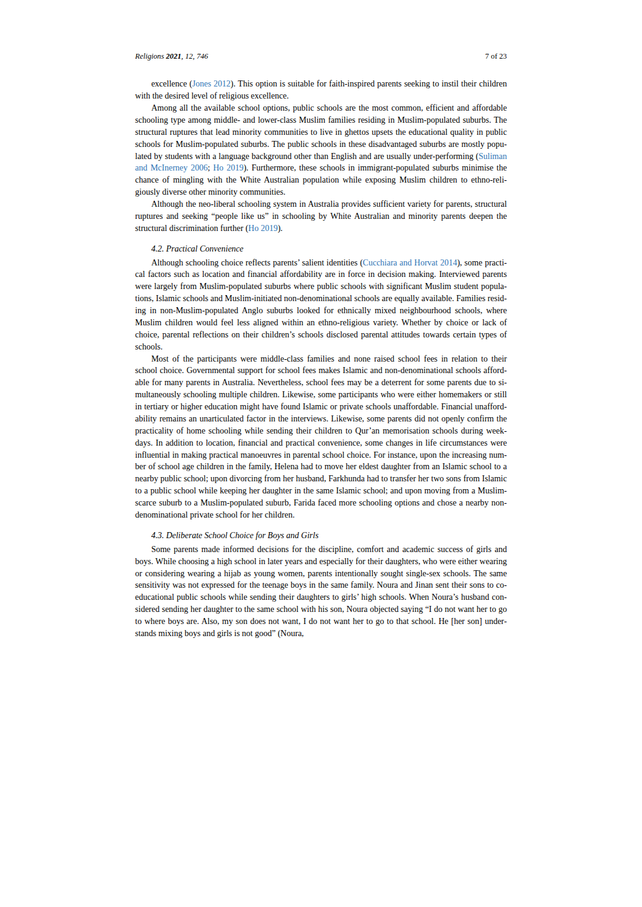Religions 2021, 12, 746 7 of 23
excellence (Jones 2012). This option is suitable for faith-inspired parents seeking to instil their children with the desired level of religious excellence.
Among all the available school options, public schools are the most common, efficient and affordable schooling type among middle- and lower-class Muslim families residing in Muslim-populated suburbs. The structural ruptures that lead minority communities to live in ghettos upsets the educational quality in public schools for Muslim-populated suburbs. The public schools in these disadvantaged suburbs are mostly populated by students with a language background other than English and are usually under-performing (Suliman and McInerney 2006; Ho 2019). Furthermore, these schools in immigrant-populated suburbs minimise the chance of mingling with the White Australian population while exposing Muslim children to ethno-religiously diverse other minority communities.
Although the neo-liberal schooling system in Australia provides sufficient variety for parents, structural ruptures and seeking “people like us” in schooling by White Australian and minority parents deepen the structural discrimination further (Ho 2019).
4.2. Practical Convenience
Although schooling choice reflects parents’ salient identities (Cucchiara and Horvat 2014), some practical factors such as location and financial affordability are in force in decision making. Interviewed parents were largely from Muslim-populated suburbs where public schools with significant Muslim student populations, Islamic schools and Muslim-initiated non-denominational schools are equally available. Families residing in non-Muslim-populated Anglo suburbs looked for ethnically mixed neighbourhood schools, where Muslim children would feel less aligned within an ethno-religious variety. Whether by choice or lack of choice, parental reflections on their children’s schools disclosed parental attitudes towards certain types of schools.
Most of the participants were middle-class families and none raised school fees in relation to their school choice. Governmental support for school fees makes Islamic and non-denominational schools affordable for many parents in Australia. Nevertheless, school fees may be a deterrent for some parents due to simultaneously schooling multiple children. Likewise, some participants who were either homemakers or still in tertiary or higher education might have found Islamic or private schools unaffordable. Financial unaffordability remains an unarticulated factor in the interviews. Likewise, some parents did not openly confirm the practicality of home schooling while sending their children to Qur’an memorisation schools during weekdays. In addition to location, financial and practical convenience, some changes in life circumstances were influential in making practical manoeuvres in parental school choice. For instance, upon the increasing number of school age children in the family, Helena had to move her eldest daughter from an Islamic school to a nearby public school; upon divorcing from her husband, Farkhunda had to transfer her two sons from Islamic to a public school while keeping her daughter in the same Islamic school; and upon moving from a Muslim-scarce suburb to a Muslim-populated suburb, Farida faced more schooling options and chose a nearby non-denominational private school for her children.
4.3. Deliberate School Choice for Boys and Girls
Some parents made informed decisions for the discipline, comfort and academic success of girls and boys. While choosing a high school in later years and especially for their daughters, who were either wearing or considering wearing a hijab as young women, parents intentionally sought single-sex schools. The same sensitivity was not expressed for the teenage boys in the same family. Noura and Jinan sent their sons to co-educational public schools while sending their daughters to girls’ high schools. When Noura’s husband considered sending her daughter to the same school with his son, Noura objected saying “I do not want her to go to where boys are. Also, my son does not want, I do not want her to go to that school. He [her son] understands mixing boys and girls is not good” (Noura,